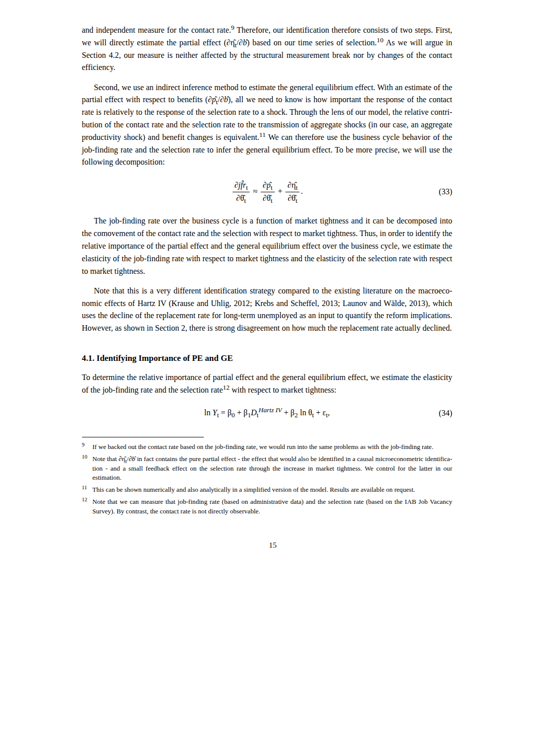and independent measure for the contact rate.9 Therefore, our identification therefore consists of two steps. First, we will directly estimate the partial effect (∂η̂t/∂b̂) based on our time series of selection.10 As we will argue in Section 4.2, our measure is neither affected by the structural measurement break nor by changes of the contact efficiency.
Second, we use an indirect inference method to estimate the general equilibrium effect. With an estimate of the partial effect with respect to benefits (∂p̂t/∂b̂), all we need to know is how important the response of the contact rate is relatively to the response of the selection rate to a shock. Through the lens of our model, the relative contribution of the contact rate and the selection rate to the transmission of aggregate shocks (in our case, an aggregate productivity shock) and benefit changes is equivalent.11 We can therefore use the business cycle behavior of the job-finding rate and the selection rate to infer the general equilibrium effect. To be more precise, we will use the following decomposition:
∂jf̂rt∂θ̂t ≈ ∂p̂t∂θ̂t + ∂η̂t∂θ̂t. (33)
The job-finding rate over the business cycle is a function of market tightness and it can be decomposed into the comovement of the contact rate and the selection with respect to market tightness. Thus, in order to identify the relative importance of the partial effect and the general equilibrium effect over the business cycle, we estimate the elasticity of the job-finding rate with respect to market tightness and the elasticity of the selection rate with respect to market tightness.
Note that this is a very different identification strategy compared to the existing literature on the macroeconomic effects of Hartz IV (Krause and Uhlig, 2012; Krebs and Scheffel, 2013; Launov and Wälde, 2013), which uses the decline of the replacement rate for long-term unemployed as an input to quantify the reform implications. However, as shown in Section 2, there is strong disagreement on how much the replacement rate actually declined.
4.1. Identifying Importance of PE and GE
To determine the relative importance of partial effect and the general equilibrium effect, we estimate the elasticity of the job-finding rate and the selection rate12 with respect to market tightness:
ln Yt = β0 + β1DtHartz IV + β2 ln θt + εt, (34)
9 If we backed out the contact rate based on the job-finding rate, we would run into the same problems as with the job-finding rate.
10 Note that ∂η̂t/∂b̂ in fact contains the pure partial effect - the effect that would also be identified in a causal microeconometric identification - and a small feedback effect on the selection rate through the increase in market tightness. We control for the latter in our estimation.
11 This can be shown numerically and also analytically in a simplified version of the model. Results are available on request.
12 Note that we can measure that job-finding rate (based on administrative data) and the selection rate (based on the IAB Job Vacancy Survey). By contrast, the contact rate is not directly observable.
15